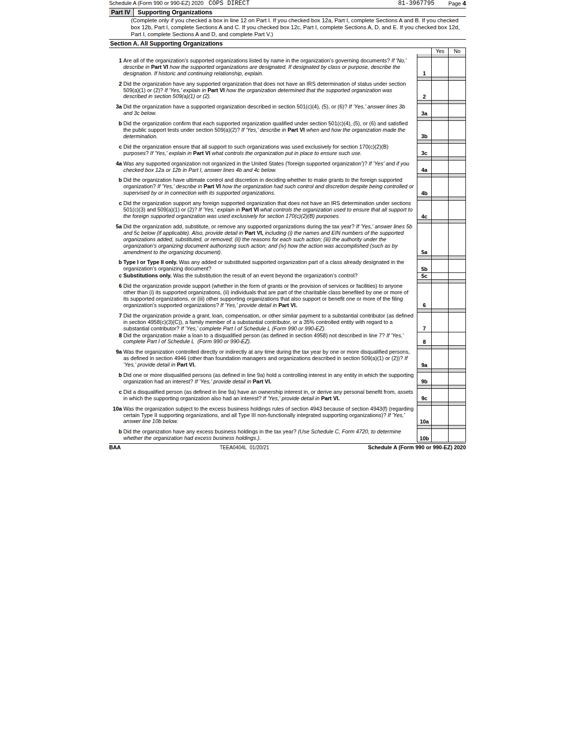Schedule A (Form 990 or 990-EZ) 2020COPS DIRECT
81-3967795
Page 4
Part IV
Supporting Organizations
(Complete only if you checked a box in line 12 on Part I. If you checked box 12a, Part I, complete Sections A and B. If you checked box 12b, Part I, complete Sections A and C. If you checked box 12c, Part I, complete Sections A, D, and E. If you checked box 12d, Part I, complete Sections A and D, and complete Part V.)
Section A. All Supporting Organizations
| | | | Yes | No |
| 1 | Are all of the organization's supported organizations listed by name in the organization's governing documents? If 'No,' describe in Part VI how the supported organizations are designated. If designated by class or purpose, describe the designation. If historic and continuing relationship, explain. | 1 | | |
| 2 | Did the organization have any supported organization that does not have an IRS determination of status under section 509(a)(1) or (2)? If 'Yes,' explain in Part VI how the organization determined that the supported organization was described in section 509(a)(1) or (2). | 2 | | |
| 3a | Did the organization have a supported organization described in section 501(c)(4), (5), or (6)? If 'Yes,' answer lines 3b and 3c below. | 3a | | |
| b | Did the organization confirm that each supported organization qualified under section 501(c)(4), (5), or (6) and satisfied the public support tests under section 509(a)(2)? If 'Yes,' describe in Part VI when and how the organization made the determination. | 3b | | |
| c | Did the organization ensure that all support to such organizations was used exclusively for section 170(c)(2)(B) purposes? If 'Yes,' explain in Part VI what controls the organization put in place to ensure such use. | 3c | | |
| 4a | Was any supported organization not organized in the United States ('foreign supported organization')? If 'Yes' and if you checked box 12a or 12b in Part I, answer lines 4b and 4c below. | 4a | | |
| b | Did the organization have ultimate control and discretion in deciding whether to make grants to the foreign supported organization? If 'Yes,' describe in Part VI how the organization had such control and discretion despite being controlled or supervised by or in connection with its supported organizations. | 4b | | |
| c | Did the organization support any foreign supported organization that does not have an IRS determination under sections 501(c)(3) and 509(a)(1) or (2)? If 'Yes,' explain in Part VI what controls the organization used to ensure that all support to the foreign supported organization was used exclusively for section 170(c)(2)(B) purposes. | 4c | | |
| 5a | Did the organization add, substitute, or remove any supported organizations during the tax year? If 'Yes,' answer lines 5b and 5c below (if applicable). Also, provide detail in Part VI, including (i) the names and EIN numbers of the supported organizations added, substituted, or removed; (ii) the reasons for each such action; (iii) the authority under the organization's organizing document authorizing such action; and (iv) how the action was accomplished (such as by amendment to the organizing document) . | 5a | | |
| b | Type I or Type II only. Was any added or substituted supported organization part of a class already designated in the organization's organizing document? | 5b | | |
| c | Substitutions only. Was the substitution the result of an event beyond the organization's control? | 5c | | |
| 6 | Did the organization provide support (whether in the form of grants or the provision of services or facilities) to anyone other than (i) its supported organizations, (ii) individuals that are part of the charitable class benefited by one or more of its supported organizations, or (iii) other supporting organizations that also support or benefit one or more of the filing organization's supported organizations? If 'Yes,' provide detail in Part VI. | 6 | | |
| 7 | Did the organization provide a grant, loan, compensation, or other similar payment to a substantial contributor (as defined in section 4958(c)(3)(C)), a family member of a substantial contributor, or a 35% controlled entity with regard to a substantial contributor? If 'Yes,' complete Part I of Schedule L (Form 990 or 990-EZ) . | 7 | | |
| 8 | Did the organization make a loan to a disqualified person (as defined in section 4958) not described in line 7? If 'Yes,' complete Part I of Schedule L (Form 990 or 990-EZ). | 8 | | |
| 9a | Was the organization controlled directly or indirectly at any time during the tax year by one or more disqualified persons, as defined in section 4946 (other than foundation managers and organizations described in section 509(a)(1) or (2))? If 'Yes,' provide detail in Part VI. | 9a | | |
| b | Did one or more disqualified persons (as defined in line 9a) hold a controlling interest in any entity in which the supporting organization had an interest? If 'Yes,' provide detail in Part VI. | 9b | | |
| c | Did a disqualified person (as defined in line 9a) have an ownership interest in, or derive any personal benefit from, assets in which the supporting organization also had an interest? If 'Yes,' provide detail in Part VI. | 9c | | |
| 10a | Was the organization subject to the excess business holdings rules of section 4943 because of section 4943(f) (regarding certain Type II supporting organizations, and all Type III non-functionally integrated supporting organizations)? If 'Yes,' answer line 10b below. | 10a | | |
| b | Did the organization have any excess business holdings in the tax year? (Use Schedule C, Form 4720, to determine whether the organization had excess business holdings.). | 10b | | |
BAA
TEEA0404L 01/20/21
Schedule A (Form 990 or 990-EZ) 2020